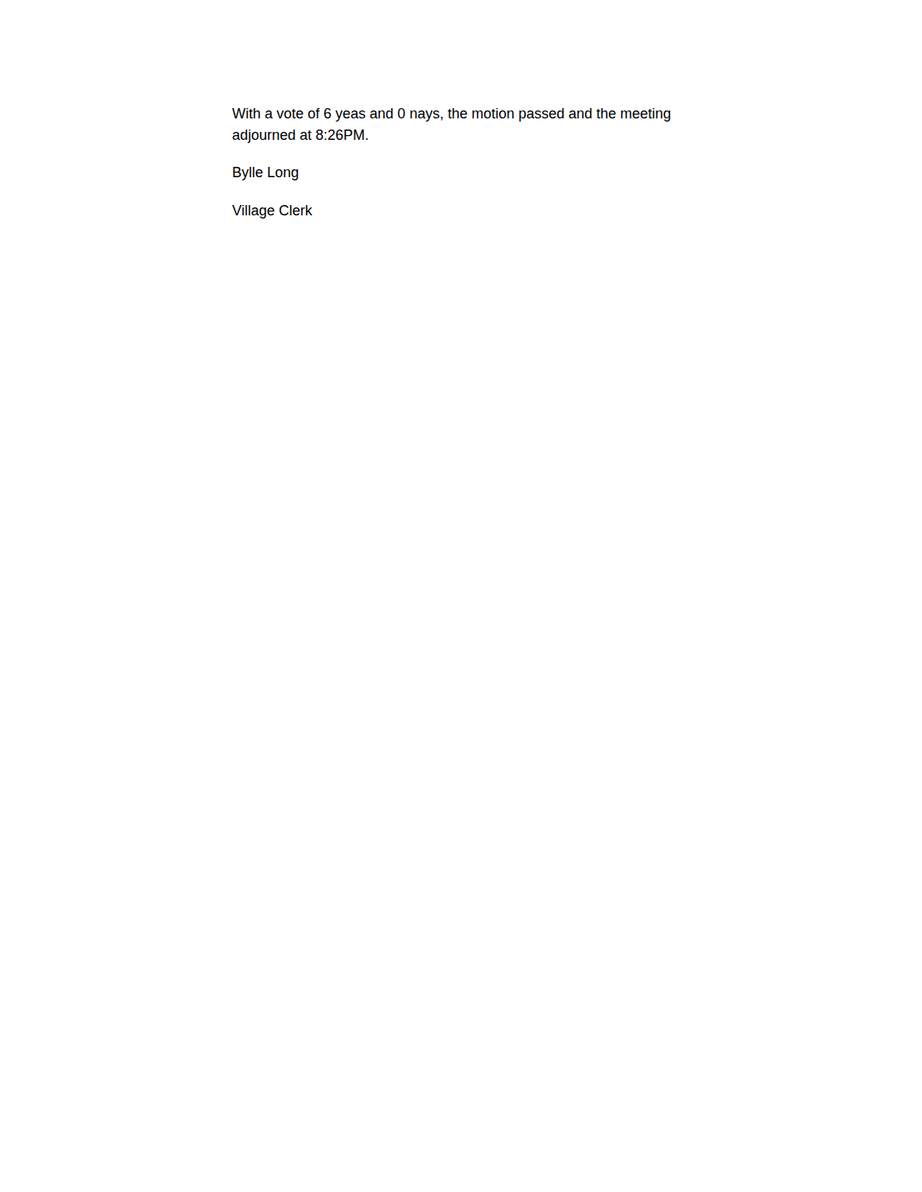With a vote of 6 yeas and 0 nays, the motion passed and the meeting adjourned at 8:26PM.
Bylle Long
Village Clerk